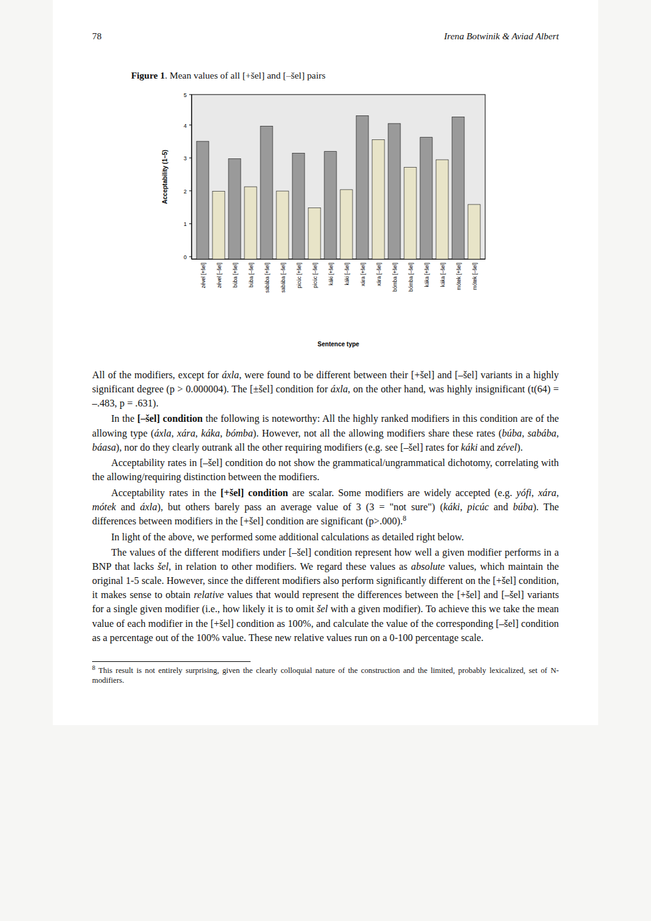78 Irena Botwinik & Aviad Albert
Figure 1. Mean values of all [+šel] and [–šel] pairs
0 1 2 3 4 5 Acceptability (1–5) Sentence type zével [+šel] zével [–šel] búba [+šel] búba [–šel] sabába [+šel] sabába [–šel] picúc [+šel] picúc [–šel] káki [+šel] káki [–šel] xára [+šel] xára [–šel] bómba [+šel] bómba [–šel] káka [+šel] káka [–šel] mótek [+šel] mótek [–šel]
All of the modifiers, except for áxla, were found to be different between their [+šel] and [–šel] variants in a highly significant degree (p > 0.000004). The [±šel] condition for áxla, on the other hand, was highly insignificant (t(64) = –.483, p = .631).
In the [–šel] condition the following is noteworthy: All the highly ranked modifiers in this condition are of the allowing type (áxla, xára, káka, bómba). However, not all the allowing modifiers share these rates (búba, sabába, báasa), nor do they clearly outrank all the other requiring modifiers (e.g. see [–šel] rates for káki and zével).
Acceptability rates in [–šel] condition do not show the grammatical/ungrammatical dichotomy, correlating with the allowing/requiring distinction between the modifiers.
Acceptability rates in the [+šel] condition are scalar. Some modifiers are widely accepted (e.g. yófi, xára, mótek and áxla), but others barely pass an average value of 3 (3 = "not sure") (káki, picúc and búba). The differences between modifiers in the [+šel] condition are significant (p>.000).8
In light of the above, we performed some additional calculations as detailed right below.
The values of the different modifiers under [–šel] condition represent how well a given modifier performs in a BNP that lacks šel, in relation to other modifiers. We regard these values as absolute values, which maintain the original 1-5 scale. However, since the different modifiers also perform significantly different on the [+šel] condition, it makes sense to obtain relative values that would represent the differences between the [+šel] and [–šel] variants for a single given modifier (i.e., how likely it is to omit šel with a given modifier). To achieve this we take the mean value of each modifier in the [+šel] condition as 100%, and calculate the value of the corresponding [–šel] condition as a percentage out of the 100% value. These new relative values run on a 0-100 percentage scale.
8 This result is not entirely surprising, given the clearly colloquial nature of the construction and the limited, probably lexicalized, set of N-modifiers.